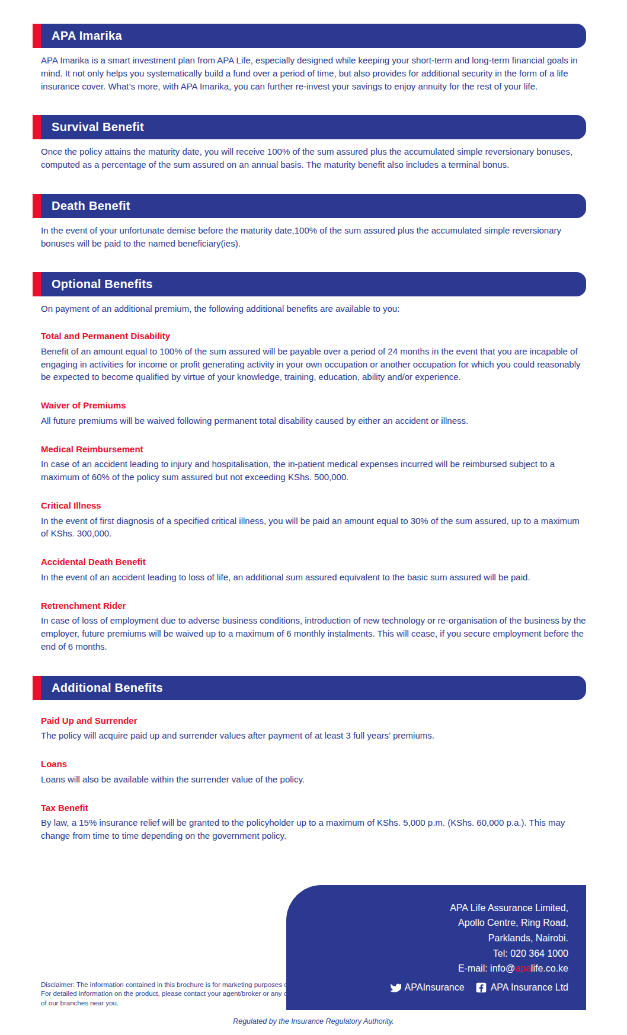APA Imarika
APA Imarika is a smart investment plan from APA Life, especially designed while keeping your short-term and long-term financial goals in mind. It not only helps you systematically build a fund over a period of time, but also provides for additional security in the form of a life insurance cover. What’s more, with APA Imarika, you can further re-invest your savings to enjoy annuity for the rest of your life.
Survival Benefit
Once the policy attains the maturity date, you will receive 100% of the sum assured plus the accumulated simple reversionary bonuses, computed as a percentage of the sum assured on an annual basis. The maturity benefit also includes a terminal bonus.
Death Benefit
In the event of your unfortunate demise before the maturity date,100% of the sum assured plus the accumulated simple reversionary bonuses will be paid to the named beneficiary(ies).
Optional Benefits
On payment of an additional premium, the following additional benefits are available to you:
Total and Permanent Disability
Benefit of an amount equal to 100% of the sum assured will be payable over a period of 24 months in the event that you are incapable of engaging in activities for income or profit generating activity in your own occupation or another occupation for which you could reasonably be expected to become qualified by virtue of your knowledge, training, education, ability and/or experience.
Waiver of Premiums
All future premiums will be waived following permanent total disability caused by either an accident or illness.
Medical Reimbursement
In case of an accident leading to injury and hospitalisation, the in-patient medical expenses incurred will be reimbursed subject to a maximum of 60% of the policy sum assured but not exceeding KShs. 500,000.
Critical Illness
In the event of first diagnosis of a specified critical illness, you will be paid an amount equal to 30% of the sum assured, up to a maximum of KShs. 300,000.
Accidental Death Benefit
In the event of an accident leading to loss of life, an additional sum assured equivalent to the basic sum assured will be paid.
Retrenchment Rider
In case of loss of employment due to adverse business conditions, introduction of new technology or re-organisation of the business by the employer, future premiums will be waived up to a maximum of 6 monthly instalments. This will cease, if you secure employment before the end of 6 months.
Additional Benefits
Paid Up and Surrender
The policy will acquire paid up and surrender values after payment of at least 3 full years’ premiums.
Loans
Loans will also be available within the surrender value of the policy.
Tax Benefit
By law, a 15% insurance relief will be granted to the policyholder up to a maximum of KShs. 5,000 p.m. (KShs. 60,000 p.a.). This may change from time to time depending on the government policy.
APA Life Assurance Limited,
Apollo Centre, Ring Road,
Parklands, Nairobi.
Tel: 020 364 1000
E-mail: info@apalife.co.ke
APAInsurance APA Insurance Ltd
Disclaimer: The information contained in this brochure is for marketing purposes only. For detailed information on the product, please contact your agent/broker or any one of our branches near you.
Regulated by the Insurance Regulatory Authority.